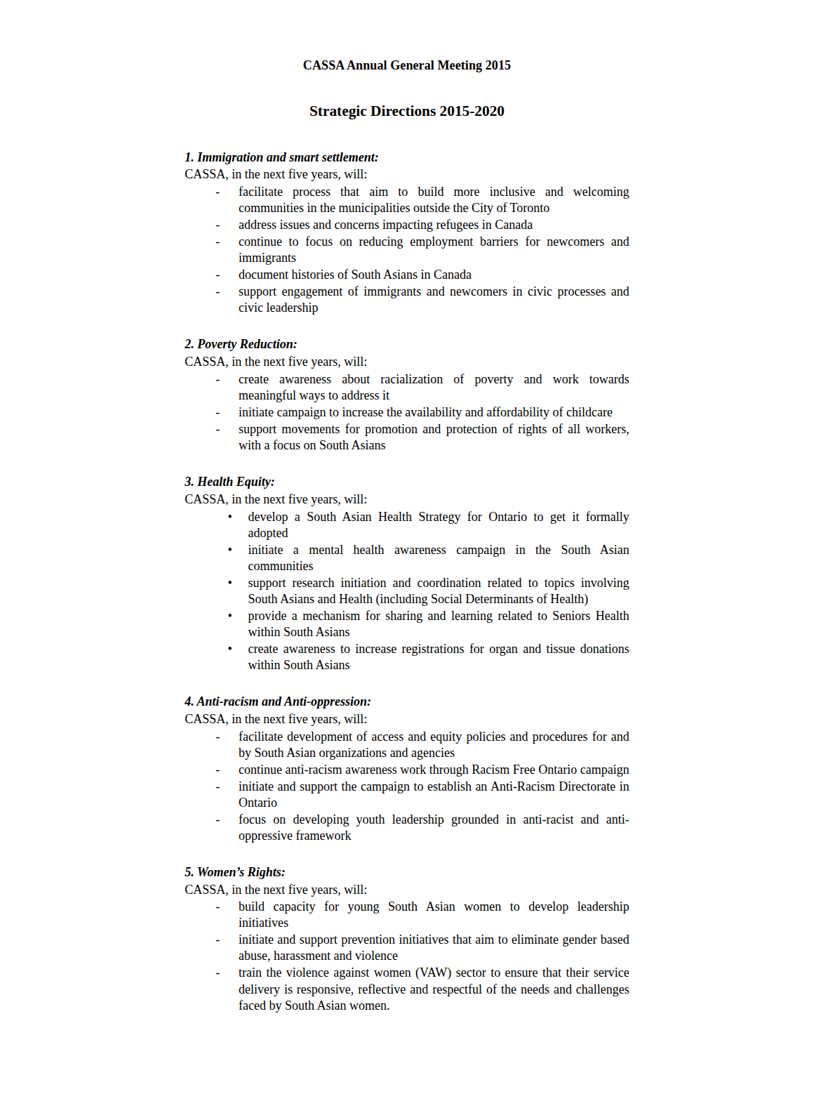CASSA Annual General Meeting 2015
Strategic Directions 2015-2020
1. Immigration and smart settlement:
CASSA, in the next five years, will:
facilitate process that aim to build more inclusive and welcoming communities in the municipalities outside the City of Toronto
address issues and concerns impacting refugees in Canada
continue to focus on reducing employment barriers for newcomers and immigrants
document histories of South Asians in Canada
support engagement of immigrants and newcomers in civic processes and civic leadership
2. Poverty Reduction:
CASSA, in the next five years, will:
create awareness about racialization of poverty and work towards meaningful ways to address it
initiate campaign to increase the availability and affordability of childcare
support movements for promotion and protection of rights of all workers, with a focus on South Asians
3. Health Equity:
CASSA, in the next five years, will:
develop a South Asian Health Strategy for Ontario to get it formally adopted
initiate a mental health awareness campaign in the South Asian communities
support research initiation and coordination related to topics involving South Asians and Health (including Social Determinants of Health)
provide a mechanism for sharing and learning related to Seniors Health within South Asians
create awareness to increase registrations for organ and tissue donations within South Asians
4. Anti-racism and Anti-oppression:
CASSA, in the next five years, will:
facilitate development of access and equity policies and procedures for and by South Asian organizations and agencies
continue anti-racism awareness work through Racism Free Ontario campaign
initiate and support the campaign to establish an Anti-Racism Directorate in Ontario
focus on developing youth leadership grounded in anti-racist and anti-oppressive framework
5. Women’s Rights:
CASSA, in the next five years, will:
build capacity for young South Asian women to develop leadership initiatives
initiate and support prevention initiatives that aim to eliminate gender based abuse, harassment and violence
train the violence against women (VAW) sector to ensure that their service delivery is responsive, reflective and respectful of the needs and challenges faced by South Asian women.